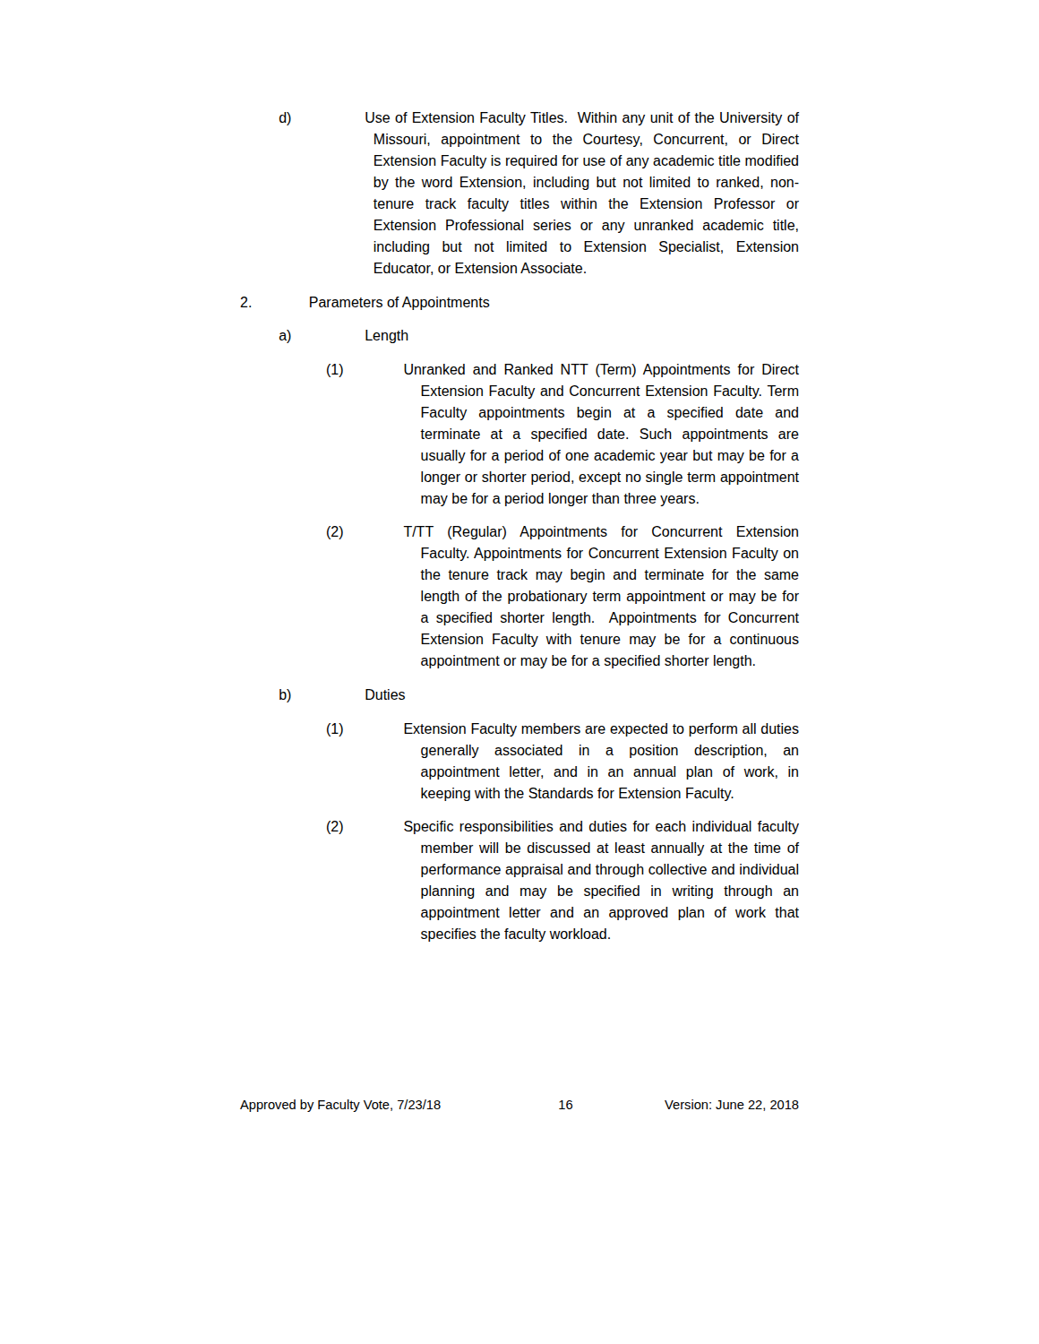d) Use of Extension Faculty Titles. Within any unit of the University of Missouri, appointment to the Courtesy, Concurrent, or Direct Extension Faculty is required for use of any academic title modified by the word Extension, including but not limited to ranked, non-tenure track faculty titles within the Extension Professor or Extension Professional series or any unranked academic title, including but not limited to Extension Specialist, Extension Educator, or Extension Associate.
2. Parameters of Appointments
a) Length
(1) Unranked and Ranked NTT (Term) Appointments for Direct Extension Faculty and Concurrent Extension Faculty. Term Faculty appointments begin at a specified date and terminate at a specified date. Such appointments are usually for a period of one academic year but may be for a longer or shorter period, except no single term appointment may be for a period longer than three years.
(2) T/TT (Regular) Appointments for Concurrent Extension Faculty. Appointments for Concurrent Extension Faculty on the tenure track may begin and terminate for the same length of the probationary term appointment or may be for a specified shorter length. Appointments for Concurrent Extension Faculty with tenure may be for a continuous appointment or may be for a specified shorter length.
b) Duties
(1) Extension Faculty members are expected to perform all duties generally associated in a position description, an appointment letter, and in an annual plan of work, in keeping with the Standards for Extension Faculty.
(2) Specific responsibilities and duties for each individual faculty member will be discussed at least annually at the time of performance appraisal and through collective and individual planning and may be specified in writing through an appointment letter and an approved plan of work that specifies the faculty workload.
Approved by Faculty Vote, 7/23/18
16
Version: June 22, 2018